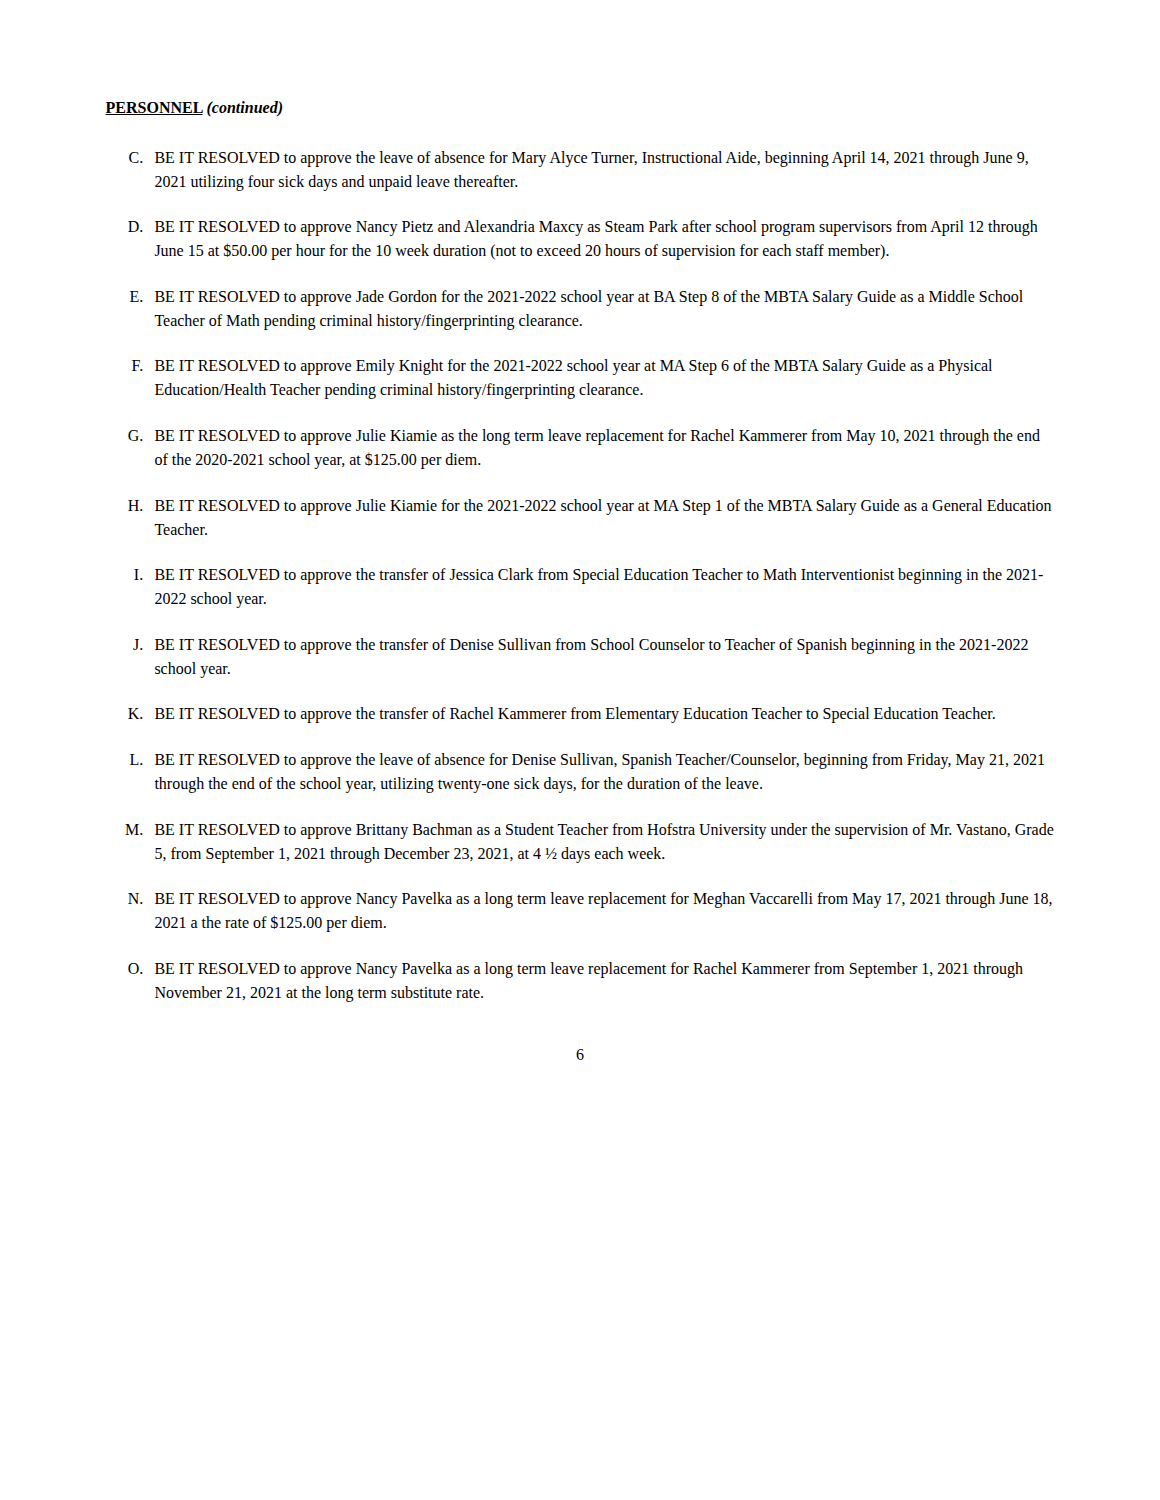PERSONNEL (continued)
BE IT RESOLVED to approve the leave of absence for Mary Alyce Turner, Instructional Aide, beginning April 14, 2021 through June 9, 2021 utilizing four sick days and unpaid leave thereafter.
BE IT RESOLVED to approve Nancy Pietz and Alexandria Maxcy as Steam Park after school program supervisors from April 12 through June 15 at $50.00 per hour for the 10 week duration (not to exceed 20 hours of supervision for each staff member).
BE IT RESOLVED to approve Jade Gordon for the 2021-2022 school year at BA Step 8 of the MBTA Salary Guide as a Middle School Teacher of Math pending criminal history/fingerprinting clearance.
BE IT RESOLVED to approve Emily Knight for the 2021-2022 school year at MA Step 6 of the MBTA Salary Guide as a Physical Education/Health Teacher pending criminal history/fingerprinting clearance.
BE IT RESOLVED to approve Julie Kiamie as the long term leave replacement for Rachel Kammerer from May 10, 2021 through the end of the 2020-2021 school year, at $125.00 per diem.
BE IT RESOLVED to approve Julie Kiamie for the 2021-2022 school year at MA Step 1 of the MBTA Salary Guide as a General Education Teacher.
BE IT RESOLVED to approve the transfer of Jessica Clark from Special Education Teacher to Math Interventionist beginning in the 2021-2022 school year.
BE IT RESOLVED to approve the transfer of Denise Sullivan from School Counselor to Teacher of Spanish beginning in the 2021-2022 school year.
BE IT RESOLVED to approve the transfer of Rachel Kammerer from Elementary Education Teacher to Special Education Teacher.
BE IT RESOLVED to approve the leave of absence for Denise Sullivan, Spanish Teacher/Counselor, beginning from Friday, May 21, 2021 through the end of the school year, utilizing twenty-one sick days, for the duration of the leave.
BE IT RESOLVED to approve Brittany Bachman as a Student Teacher from Hofstra University under the supervision of Mr. Vastano, Grade 5, from September 1, 2021 through December 23, 2021, at 4 ½ days each week.
BE IT RESOLVED to approve Nancy Pavelka as a long term leave replacement for Meghan Vaccarelli from May 17, 2021 through June 18, 2021 a the rate of $125.00 per diem.
BE IT RESOLVED to approve Nancy Pavelka as a long term leave replacement for Rachel Kammerer from September 1, 2021 through November 21, 2021 at the long term substitute rate.
6